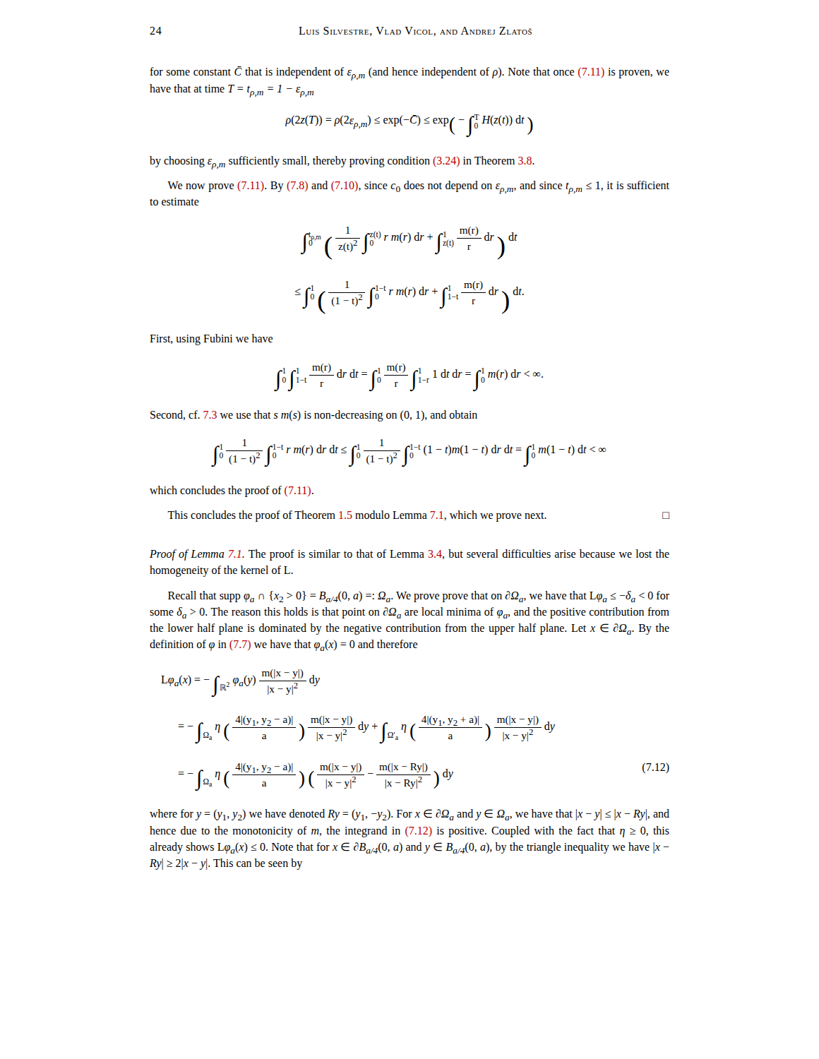24 Luis Silvestre, Vlad Vicol, and Andrej Zlatoš
for some constant C̄ that is independent of ερ,m (and hence independent of ρ). Note that once (7.11) is proven, we have that at time T = tρ,m = 1 − ερ,m
ρ(2z(T)) = ρ(2ερ,m) ≤ exp(−C̄) ≤ exp( − ∫T 0 H(z(t)) dt )
by choosing ερ,m sufficiently small, thereby proving condition (3.24) in Theorem 3.8.
We now prove (7.11). By (7.8) and (7.10), since c0 does not depend on ερ,m, and since tρ,m ≤ 1, it is sufficient to estimate
∫tρ,m 0 ( 1 z(t)2 ∫z(t) 0 r m(r) dr + ∫1 z(t) m(r) r dr ) dt
≤ ∫10 ( 1(1 − t)2 ∫1−t 0 r m(r) dr + ∫11−t m(r) r dr ) dt.
First, using Fubini we have
∫10 ∫11−t m(r) r dr dt = ∫10 m(r) r ∫11−r 1 dt dr = ∫10 m(r) dr < ∞.
Second, cf. 7.3 we use that s m(s) is non-decreasing on (0, 1), and obtain
∫10 1(1 − t)2 ∫1−t 0 r m(r) dr dt ≤ ∫10 1(1 − t)2 ∫1−t 0 (1 − t)m(1 − t) dr dt = ∫10 m(1 − t) dt < ∞
which concludes the proof of (7.11).
This concludes the proof of Theorem 1.5 modulo Lemma 7.1, which we prove next. □
Proof of Lemma 7.1. The proof is similar to that of Lemma 3.4, but several difficulties arise because we lost the homogeneity of the kernel of L.
Recall that supp φa ∩ {x2 > 0} = Ba/4(0, a) =: Ωa. We prove prove that on ∂Ωa, we have that Lφa ≤ −δa < 0 for some δa > 0. The reason this holds is that point on ∂Ωa are local minima of φa, and the positive contribution from the lower half plane is dominated by the negative contribution from the upper half plane. Let x ∈ ∂Ωa. By the definition of φ in (7.7) we have that φa(x) = 0 and therefore
Lφa(x) = − ∫ ℝ2 φa(y) m(|x − y|)|x − y|2 dy
= − ∫ Ωa η ( 4|(y1, y2 − a)|a ) m(|x − y|)|x − y|2 dy + ∫ Ω′a η ( 4|(y1, y2 + a)|a ) m(|x − y|)|x − y|2 dy
= − ∫ Ωa η ( 4|(y1, y2 − a)|a ) ( m(|x − y|)|x − y|2 − m(|x − Ry|)|x − Ry|2 ) dy (7.12)
where for y = (y1, y2) we have denoted Ry = (y1, −y2). For x ∈ ∂Ωa and y ∈ Ωa, we have that |x − y| ≤ |x − Ry|, and hence due to the monotonicity of m, the integrand in (7.12) is positive. Coupled with the fact that η ≥ 0, this already shows Lφa(x) ≤ 0. Note that for x ∈ ∂Ba/4(0, a) and y ∈ Ba/4(0, a), by the triangle inequality we have |x − Ry| ≥ 2|x − y|. This can be seen by